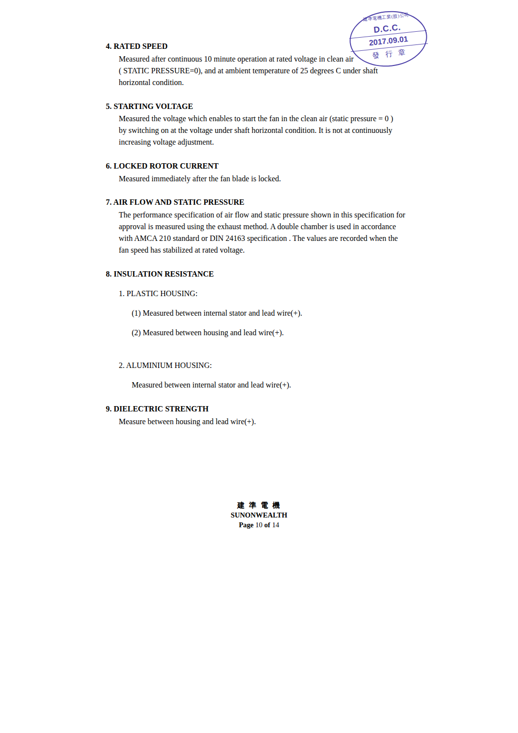建準電機工業(股)公司
D.C.C.
2017.09.01
發 行 章
4. RATED SPEED
Measured after continuous 10 minute operation at rated voltage in clean air
( STATIC PRESSURE=0), and at ambient temperature of 25 degrees C under shaft
horizontal condition.
5. STARTING VOLTAGE
Measured the voltage which enables to start the fan in the clean air (static pressure = 0 )
by switching on at the voltage under shaft horizontal condition. It is not at continuously
increasing voltage adjustment.
6. LOCKED ROTOR CURRENT
Measured immediately after the fan blade is locked.
7. AIR FLOW AND STATIC PRESSURE
The performance specification of air flow and static pressure shown in this specification for
approval is measured using the exhaust method. A double chamber is used in accordance
with AMCA 210 standard or DIN 24163 specification . The values are recorded when the
fan speed has stabilized at rated voltage.
8. INSULATION RESISTANCE
1. PLASTIC HOUSING:
(1) Measured between internal stator and lead wire(+).
(2) Measured between housing and lead wire(+).
2. ALUMINIUM HOUSING:
Measured between internal stator and lead wire(+).
9. DIELECTRIC STRENGTH
Measure between housing and lead wire(+).
建 準 電 機
SUNONWEALTH
Page 10 of 14